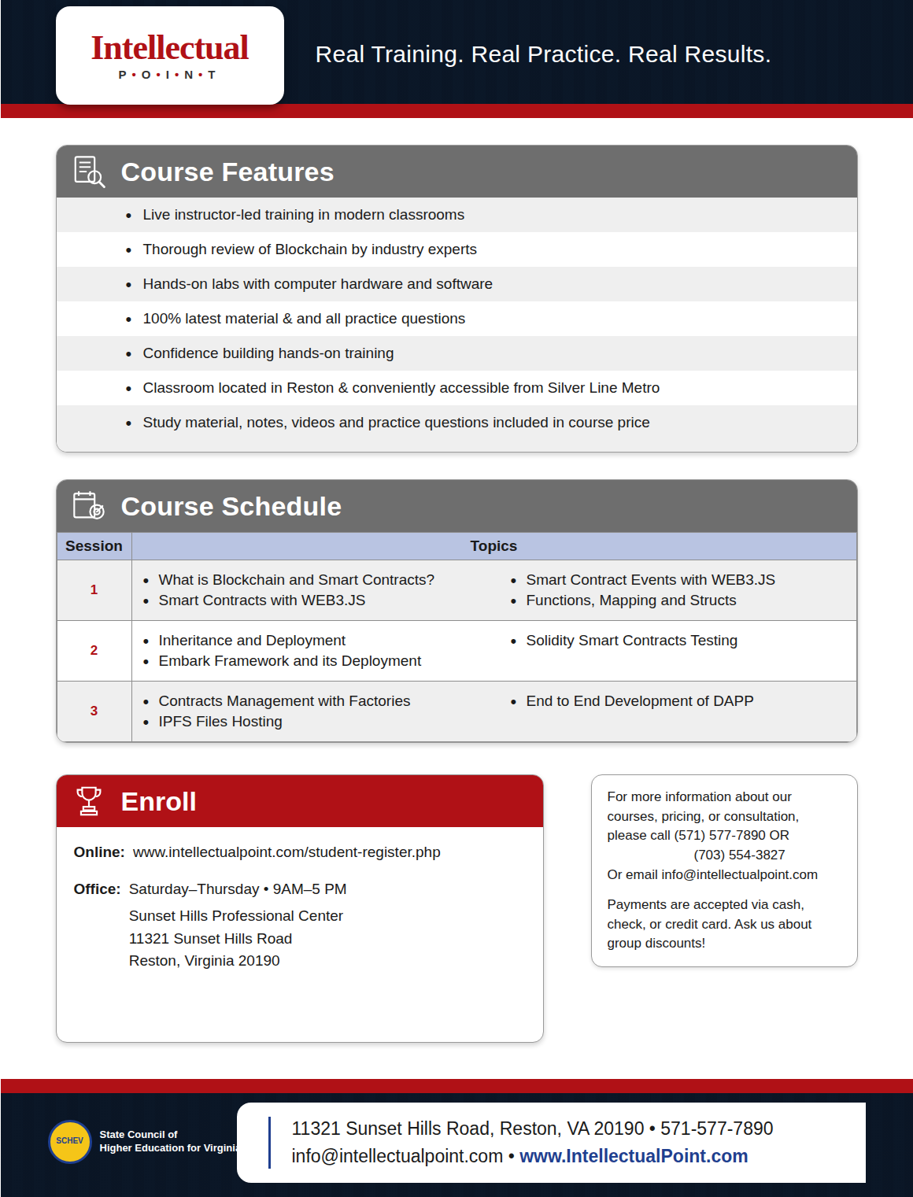Intellectual
P•O•I•N•T
Real Training. Real Practice. Real Results.
Course Features
Live instructor-led training in modern classrooms
Thorough review of Blockchain by industry experts
Hands-on labs with computer hardware and software
100% latest material & and all practice questions
Confidence building hands-on training
Classroom located in Reston & conveniently accessible from Silver Line Metro
Study material, notes, videos and practice questions included in course price
Course Schedule
| Session | Topics |
| --- | --- |
| 1 | What is Blockchain and Smart Contracts? Smart Contracts with WEB3.JS Smart Contract Events with WEB3.JS Functions, Mapping and Structs |
| 2 | Inheritance and Deployment Embark Framework and its Deployment Solidity Smart Contracts Testing |
| 3 | Contracts Management with Factories IPFS Files Hosting End to End Development of DAPP |
Enroll
Online: www.intellectualpoint.com/student-register.php
Office: Saturday–Thursday • 9AM–5 PM
Sunset Hills Professional Center
11321 Sunset Hills Road
Reston, Virginia 20190
For more information about our courses, pricing, or consultation, please call (571) 577-7890 OR (703) 554-3827
Or email info@intellectualpoint.com
Payments are accepted via cash, check, or credit card. Ask us about group discounts!
SCHEV
State Council of Higher Education for Virginia
11321 Sunset Hills Road, Reston, VA 20190 • 571-577-7890
info@intellectualpoint.com • www.IntellectualPoint.com